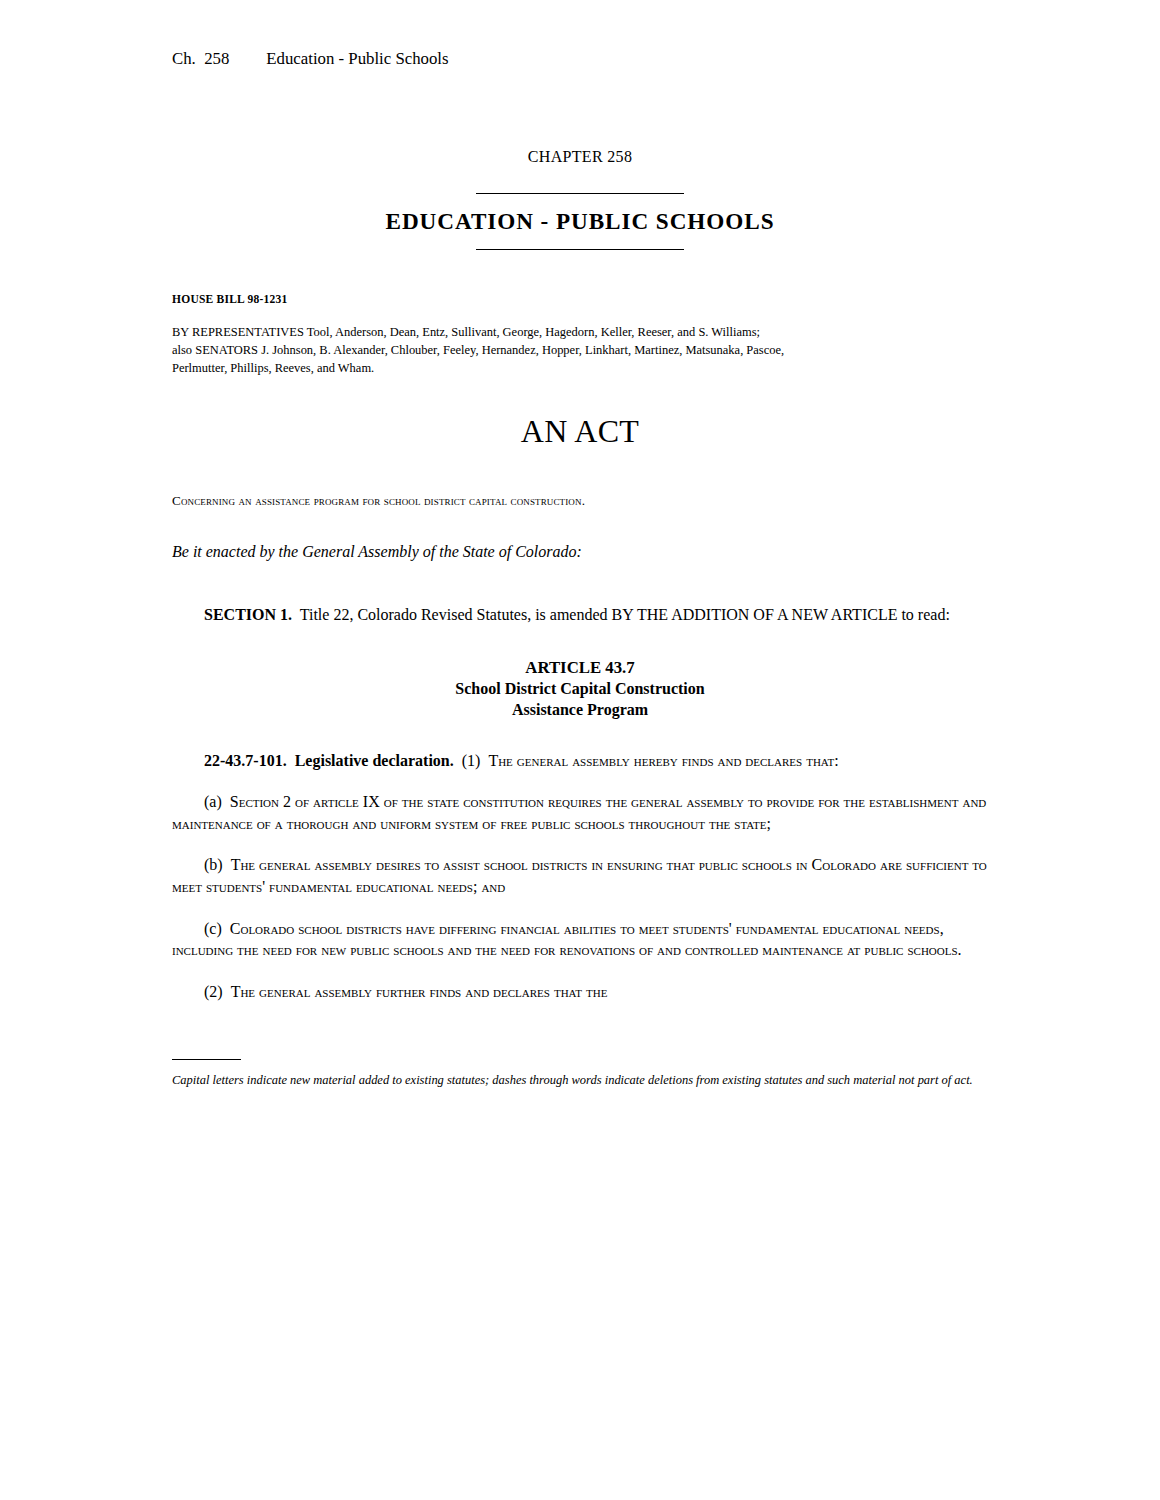Ch. 258 Education - Public Schools
CHAPTER 258
EDUCATION - PUBLIC SCHOOLS
HOUSE BILL 98-1231
BY REPRESENTATIVES Tool, Anderson, Dean, Entz, Sullivant, George, Hagedorn, Keller, Reeser, and S. Williams;
also SENATORS J. Johnson, B. Alexander, Chlouber, Feeley, Hernandez, Hopper, Linkhart, Martinez, Matsunaka, Pascoe,
Perlmutter, Phillips, Reeves, and Wham.
AN ACT
Concerning an assistance program for school district capital construction.
Be it enacted by the General Assembly of the State of Colorado:
SECTION 1. Title 22, Colorado Revised Statutes, is amended BY THE ADDITION OF A NEW ARTICLE to read:
ARTICLE 43.7 School District Capital Construction
Assistance Program
22-43.7-101. Legislative declaration. (1) The general assembly hereby finds and declares that:
(a) Section 2 of article IX of the state constitution requires the general assembly to provide for the establishment and maintenance of a thorough and uniform system of free public schools throughout the state;
(b) The general assembly desires to assist school districts in ensuring that public schools in Colorado are sufficient to meet students' fundamental educational needs; and
(c) Colorado school districts have differing financial abilities to meet students' fundamental educational needs, including the need for new public schools and the need for renovations of and controlled maintenance at public schools.
(2) The general assembly further finds and declares that the
Capital letters indicate new material added to existing statutes; dashes through words indicate deletions from existing statutes and such material not part of act.